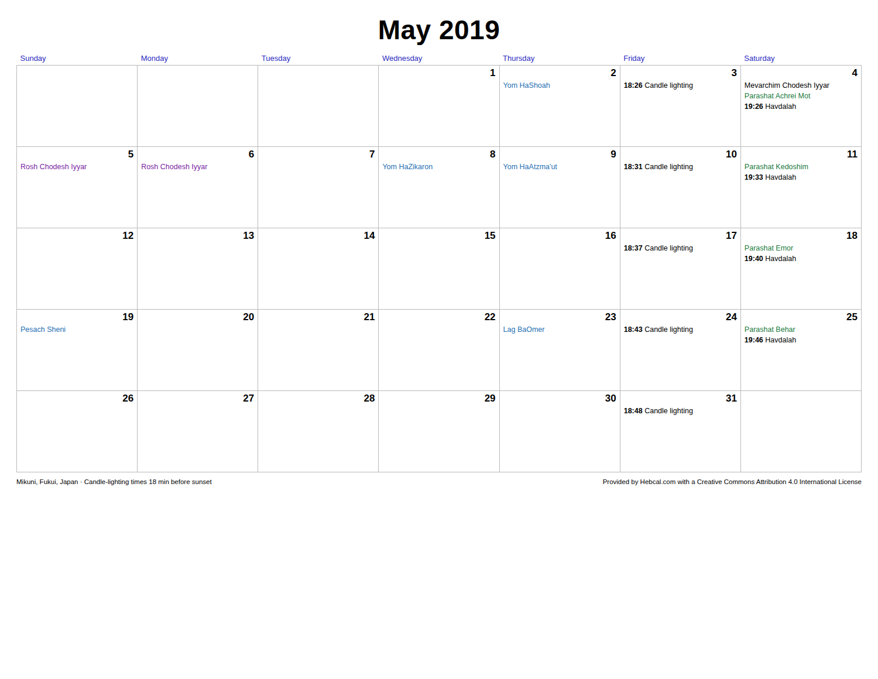May 2019
| Sunday | Monday | Tuesday | Wednesday | Thursday | Friday | Saturday |
| --- | --- | --- | --- | --- | --- | --- |
| | | | 1 | 2 Yom HaShoah | 3 18:26 Candle lighting | 4 Mevarchim Chodesh Iyyar Parashat Achrei Mot 19:26 Havdalah |
| 5 Rosh Chodesh Iyyar | 6 Rosh Chodesh Iyyar | 7 | 8 Yom HaZikaron | 9 Yom HaAtzma'ut | 10 18:31 Candle lighting | 11 Parashat Kedoshim 19:33 Havdalah |
| 12 | 13 | 14 | 15 | 16 | 17 18:37 Candle lighting | 18 Parashat Emor 19:40 Havdalah |
| 19 Pesach Sheni | 20 | 21 | 22 | 23 Lag BaOmer | 24 18:43 Candle lighting | 25 Parashat Behar 19:46 Havdalah |
| 26 | 27 | 28 | 29 | 30 | 31 18:48 Candle lighting | |
Mikuni, Fukui, Japan · Candle-lighting times 18 min before sunset
Provided by Hebcal.com with a Creative Commons Attribution 4.0 International License